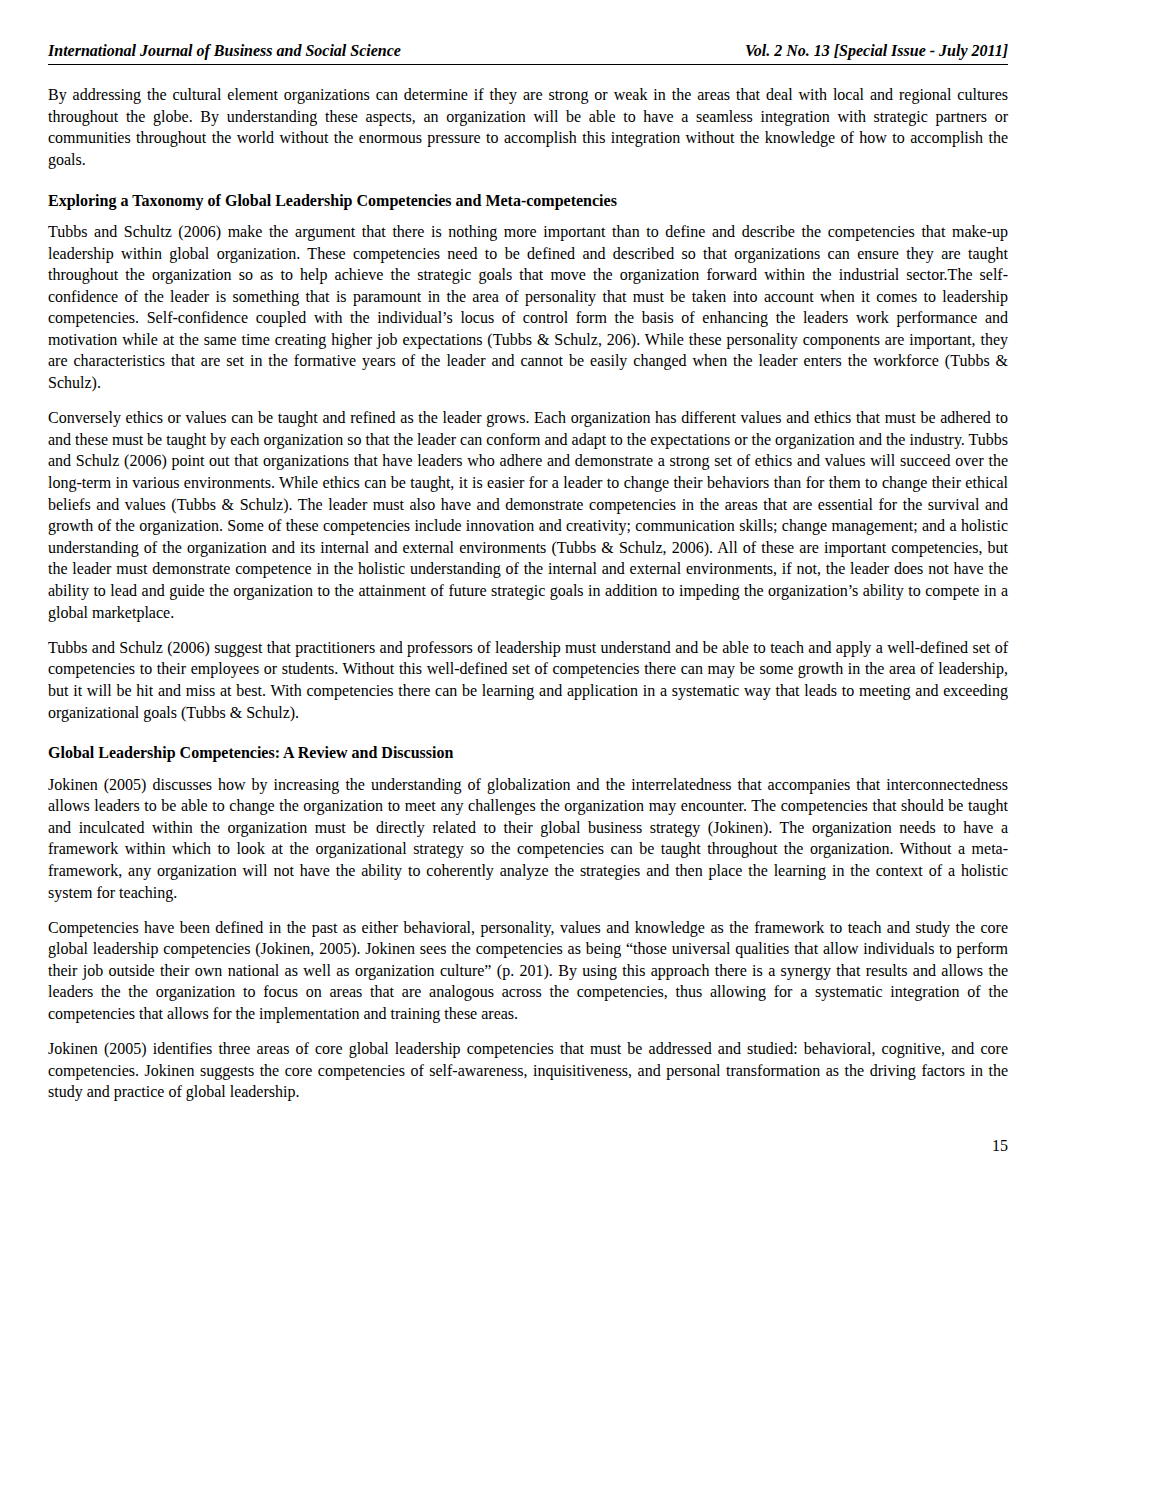International Journal of Business and Social Science Vol. 2 No. 13 [Special Issue - July 2011]
By addressing the cultural element organizations can determine if they are strong or weak in the areas that deal with local and regional cultures throughout the globe. By understanding these aspects, an organization will be able to have a seamless integration with strategic partners or communities throughout the world without the enormous pressure to accomplish this integration without the knowledge of how to accomplish the goals.
Exploring a Taxonomy of Global Leadership Competencies and Meta-competencies
Tubbs and Schultz (2006) make the argument that there is nothing more important than to define and describe the competencies that make-up leadership within global organization. These competencies need to be defined and described so that organizations can ensure they are taught throughout the organization so as to help achieve the strategic goals that move the organization forward within the industrial sector.The self-confidence of the leader is something that is paramount in the area of personality that must be taken into account when it comes to leadership competencies. Self-confidence coupled with the individual’s locus of control form the basis of enhancing the leaders work performance and motivation while at the same time creating higher job expectations (Tubbs & Schulz, 206). While these personality components are important, they are characteristics that are set in the formative years of the leader and cannot be easily changed when the leader enters the workforce (Tubbs & Schulz).
Conversely ethics or values can be taught and refined as the leader grows. Each organization has different values and ethics that must be adhered to and these must be taught by each organization so that the leader can conform and adapt to the expectations or the organization and the industry. Tubbs and Schulz (2006) point out that organizations that have leaders who adhere and demonstrate a strong set of ethics and values will succeed over the long-term in various environments. While ethics can be taught, it is easier for a leader to change their behaviors than for them to change their ethical beliefs and values (Tubbs & Schulz). The leader must also have and demonstrate competencies in the areas that are essential for the survival and growth of the organization. Some of these competencies include innovation and creativity; communication skills; change management; and a holistic understanding of the organization and its internal and external environments (Tubbs & Schulz, 2006). All of these are important competencies, but the leader must demonstrate competence in the holistic understanding of the internal and external environments, if not, the leader does not have the ability to lead and guide the organization to the attainment of future strategic goals in addition to impeding the organization’s ability to compete in a global marketplace.
Tubbs and Schulz (2006) suggest that practitioners and professors of leadership must understand and be able to teach and apply a well-defined set of competencies to their employees or students. Without this well-defined set of competencies there can may be some growth in the area of leadership, but it will be hit and miss at best. With competencies there can be learning and application in a systematic way that leads to meeting and exceeding organizational goals (Tubbs & Schulz).
Global Leadership Competencies: A Review and Discussion
Jokinen (2005) discusses how by increasing the understanding of globalization and the interrelatedness that accompanies that interconnectedness allows leaders to be able to change the organization to meet any challenges the organization may encounter. The competencies that should be taught and inculcated within the organization must be directly related to their global business strategy (Jokinen). The organization needs to have a framework within which to look at the organizational strategy so the competencies can be taught throughout the organization. Without a meta-framework, any organization will not have the ability to coherently analyze the strategies and then place the learning in the context of a holistic system for teaching.
Competencies have been defined in the past as either behavioral, personality, values and knowledge as the framework to teach and study the core global leadership competencies (Jokinen, 2005). Jokinen sees the competencies as being “those universal qualities that allow individuals to perform their job outside their own national as well as organization culture” (p. 201). By using this approach there is a synergy that results and allows the leaders the the organization to focus on areas that are analogous across the competencies, thus allowing for a systematic integration of the competencies that allows for the implementation and training these areas.
Jokinen (2005) identifies three areas of core global leadership competencies that must be addressed and studied: behavioral, cognitive, and core competencies. Jokinen suggests the core competencies of self-awareness, inquisitiveness, and personal transformation as the driving factors in the study and practice of global leadership.
15